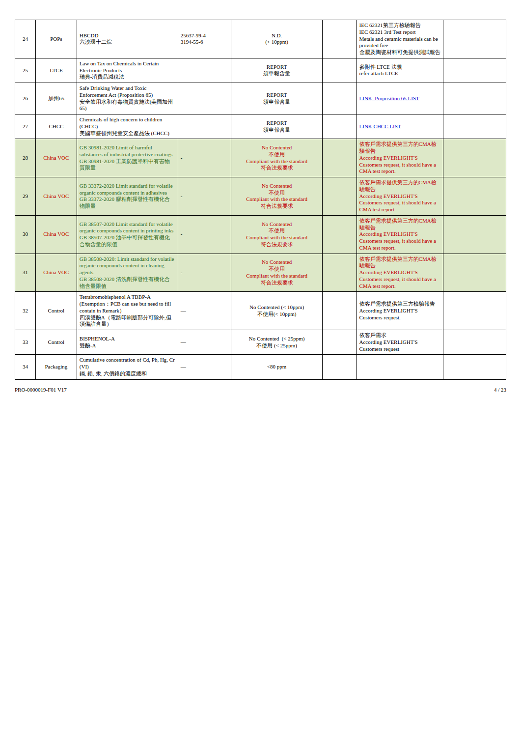| 24 | POPs | HBCDD 六溴環十二烷 | 25637-99-4 3194-55-6 | N.D. (< 10ppm) | | IEC 62321第三方檢驗報告 IEC 62321 3rd Test report Metals and ceramic materials can be provided free 金屬及陶瓷材料可免提供測試報告 | |
| 25 | LTCE | Law on Tax on Chemicals in Certain Electronic Products 瑞典-消費品減稅法 | - | REPORT 須申報含量 | | 參附件 LTCE 法規 refer attach LTCE | |
| 26 | 加州65 | Safe Drinking Water and Toxic Enforcement Act (Proposition 65) 安全飲用水和有毒物質實施法(美國加州65) | - | REPORT 須申報含量 | | LINK Proposition 65 LIST | |
| 27 | CHCC | Chemicals of high concern to children (CHCC) 美國華盛頓州兒童安全產品法 (CHCC) | - | REPORT 須申報含量 | | LINK CHCC LIST | |
| 28 | China VOC | GB 30981-2020 Limit of harmful substances of industrial protective coatings GB 30981-2020 工業防護塗料中有害物質限量 | - | No Contented 不使用 Compliant with the standard 符合法規要求 | | 依客戶需求提供第三方的CMA檢驗報告 According EVERLIGHT'S Customers request, it should have a CMA test report. | |
| 29 | China VOC | GB 33372-2020 Limit standard for volatile organic compounds content in adhesives GB 33372-2020 膠粘劑揮發性有機化合物限量 | - | No Contented 不使用 Compliant with the standard 符合法規要求 | | 依客戶需求提供第三方的CMA檢驗報告 According EVERLIGHT'S Customers request, it should have a CMA test report. | |
| 30 | China VOC | GB 38507-2020 Limit standard for volatile organic compounds content in printing inks GB 38507-2020 油墨中可揮發性有機化合物含量的限值 | - | No Contented 不使用 Compliant with the standard 符合法規要求 | | 依客戶需求提供第三方的CMA檢驗報告 According EVERLIGHT'S Customers request, it should have a CMA test report. | |
| 31 | China VOC | GB 38508-2020: Limit standard for volatile organic compounds content in cleaning agents GB 38508-2020 清洗劑揮發性有機化合物含量限值 | - | No Contented 不使用 Compliant with the standard 符合法規要求 | | 依客戶需求提供第三方的CMA檢驗報告 According EVERLIGHT'S Customers request, it should have a CMA test report. | |
| 32 | Control | Tetrabromobisphenol A TBBP-A (Exemption：PCB can use but need to fill contain in Remark） 四溴雙酚A（電路印刷版部分可除外,但須備註含量） | — | No Contented (< 10ppm) 不使用(< 10ppm) | | 依客戶需求提供第三方檢驗報告 According EVERLIGHT'S Customers request. | |
| 33 | Control | BISPHENOL-A 雙酚-A | — | No Contented (< 25ppm) 不使用 (< 25ppm) | | 依客戶需求 According EVERLIGHT'S Customers request | |
| 34 | Packaging | Cumulative concentration of Cd, Pb, Hg, Cr (VI) 鎘, 鉛, 汞, 六價鉻的濃度總和 | — | <80 ppm | | | |
PRO-0000019-F01 V17
4 / 23